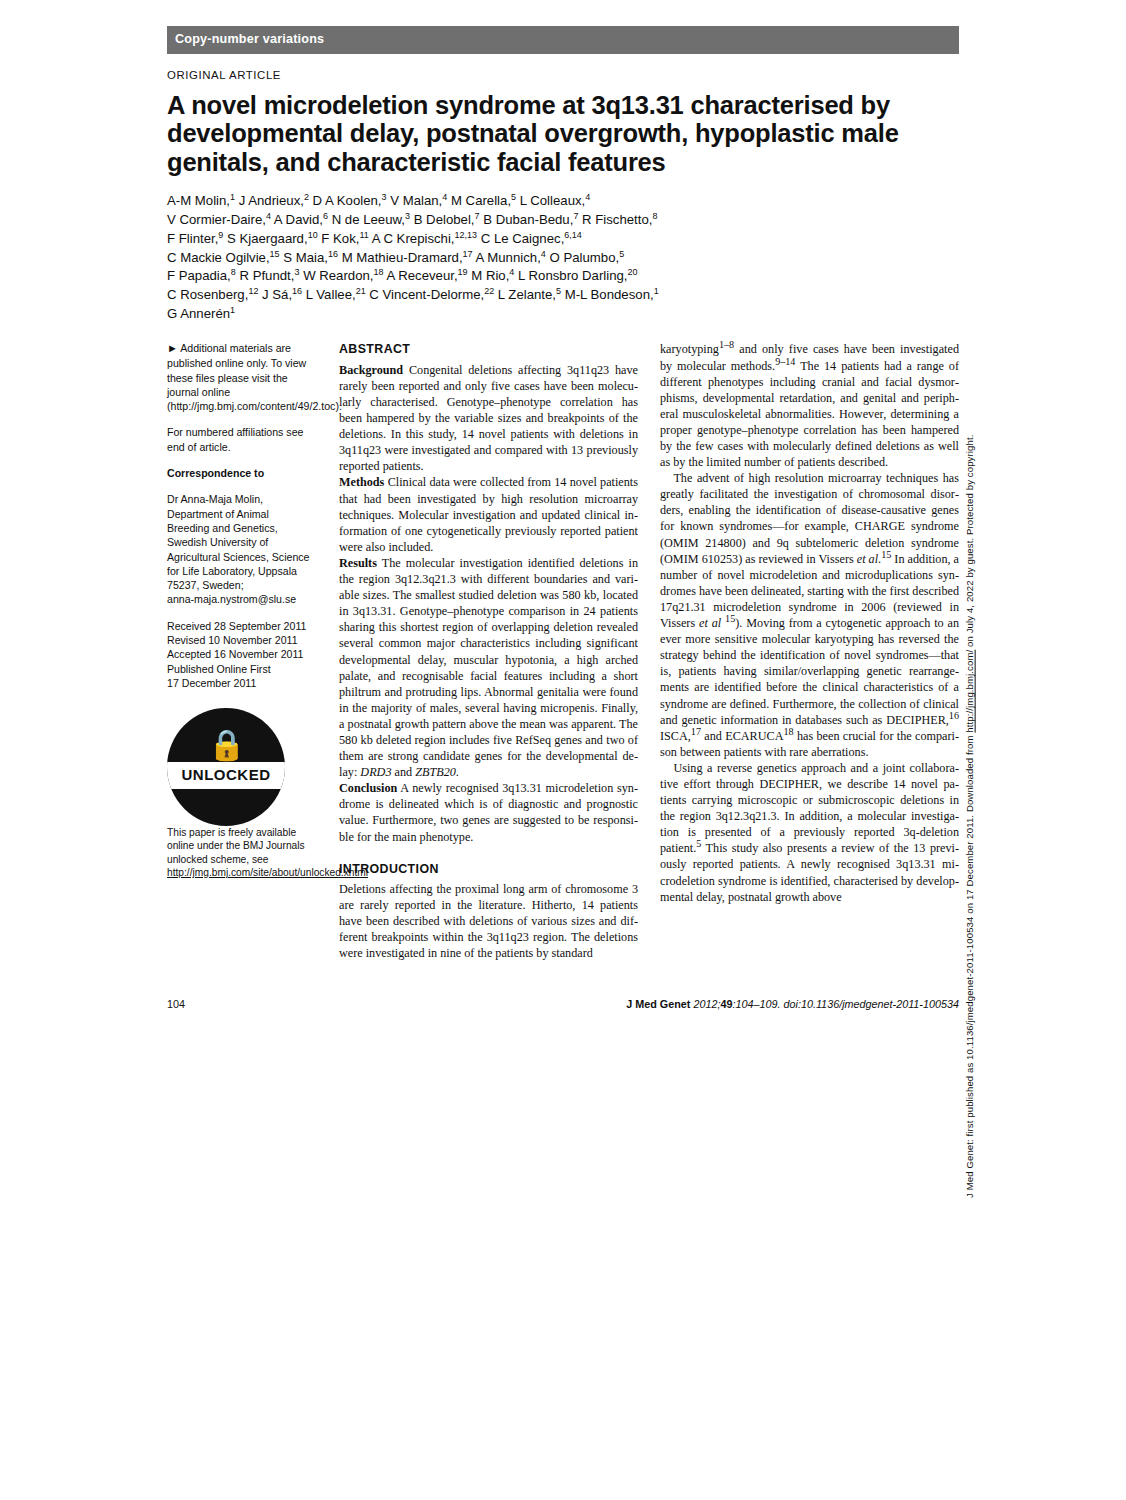J Med Genet: first published as 10.1136/jmedgenet-2011-100534 on 17 December 2011. Downloaded from http://jmg.bmj.com/ on July 4, 2022 by guest. Protected by copyright.
Copy-number variations
ORIGINAL ARTICLE
A novel microdeletion syndrome at 3q13.31 characterised by developmental delay, postnatal overgrowth, hypoplastic male genitals, and characteristic facial features
A-M Molin,1 J Andrieux,2 D A Koolen,3 V Malan,4 M Carella,5 L Colleaux,4
V Cormier-Daire,4 A David,6 N de Leeuw,3 B Delobel,7 B Duban-Bedu,7 R Fischetto,8
F Flinter,9 S Kjaergaard,10 F Kok,11 A C Krepischi,12,13 C Le Caignec,6,14
C Mackie Ogilvie,15 S Maia,16 M Mathieu-Dramard,17 A Munnich,4 O Palumbo,5
F Papadia,8 R Pfundt,3 W Reardon,18 A Receveur,19 M Rio,4 L Ronsbro Darling,20
C Rosenberg,12 J Sá,16 L Vallee,21 C Vincent-Delorme,22 L Zelante,5 M-L Bondeson,1
G Annerén1
► Additional materials are published online only. To view these files please visit the journal online (http://jmg.bmj.com/content/49/2.toc).
For numbered affiliations see end of article.
Correspondence to
Dr Anna-Maja Molin, Department of Animal Breeding and Genetics, Swedish University of Agricultural Sciences, Science for Life Laboratory, Uppsala 75237, Sweden;
anna-maja.nystrom@slu.se
Received 28 September 2011
Revised 10 November 2011
Accepted 16 November 2011
Published Online First
17 December 2011
🔒
UNLOCKED
This paper is freely available online under the BMJ Journals unlocked scheme, see http://jmg.bmj.com/site/about/unlocked.xhtml
ABSTRACT
Background Congenital deletions affecting 3q11q23 have rarely been reported and only five cases have been molecularly characterised. Genotype–phenotype correlation has been hampered by the variable sizes and breakpoints of the deletions. In this study, 14 novel patients with deletions in 3q11q23 were investigated and compared with 13 previously reported patients.
Methods Clinical data were collected from 14 novel patients that had been investigated by high resolution microarray techniques. Molecular investigation and updated clinical information of one cytogenetically previously reported patient were also included.
Results The molecular investigation identified deletions in the region 3q12.3q21.3 with different boundaries and variable sizes. The smallest studied deletion was 580 kb, located in 3q13.31. Genotype–phenotype comparison in 24 patients sharing this shortest region of overlapping deletion revealed several common major characteristics including significant developmental delay, muscular hypotonia, a high arched palate, and recognisable facial features including a short philtrum and protruding lips. Abnormal genitalia were found in the majority of males, several having micropenis. Finally, a postnatal growth pattern above the mean was apparent. The 580 kb deleted region includes five RefSeq genes and two of them are strong candidate genes for the developmental delay: DRD3 and ZBTB20.
Conclusion A newly recognised 3q13.31 microdeletion syndrome is delineated which is of diagnostic and prognostic value. Furthermore, two genes are suggested to be responsible for the main phenotype.
INTRODUCTION
Deletions affecting the proximal long arm of chromosome 3 are rarely reported in the literature. Hitherto, 14 patients have been described with deletions of various sizes and different breakpoints within the 3q11q23 region. The deletions were investigated in nine of the patients by standard
karyotyping1–8 and only five cases have been investigated by molecular methods.9–14 The 14 patients had a range of different phenotypes including cranial and facial dysmorphisms, developmental retardation, and genital and peripheral musculoskeletal abnormalities. However, determining a proper genotype–phenotype correlation has been hampered by the few cases with molecularly defined deletions as well as by the limited number of patients described.
The advent of high resolution microarray techniques has greatly facilitated the investigation of chromosomal disorders, enabling the identification of disease-causative genes for known syndromes—for example, CHARGE syndrome (OMIM 214800) and 9q subtelomeric deletion syndrome (OMIM 610253) as reviewed in Vissers et al.15 In addition, a number of novel microdeletion and microduplications syndromes have been delineated, starting with the first described 17q21.31 microdeletion syndrome in 2006 (reviewed in Vissers et al 15). Moving from a cytogenetic approach to an ever more sensitive molecular karyotyping has reversed the strategy behind the identification of novel syndromes—that is, patients having similar/overlapping genetic rearrangements are identified before the clinical characteristics of a syndrome are defined. Furthermore, the collection of clinical and genetic information in databases such as DECIPHER,16 ISCA,17 and ECARUCA18 has been crucial for the comparison between patients with rare aberrations.
Using a reverse genetics approach and a joint collaborative effort through DECIPHER, we describe 14 novel patients carrying microscopic or submicroscopic deletions in the region 3q12.3q21.3. In addition, a molecular investigation is presented of a previously reported 3q-deletion patient.5 This study also presents a review of the 13 previously reported patients. A newly recognised 3q13.31 microdeletion syndrome is identified, characterised by developmental delay, postnatal growth above
104
J Med Genet 2012;49:104–109. doi:10.1136/jmedgenet-2011-100534